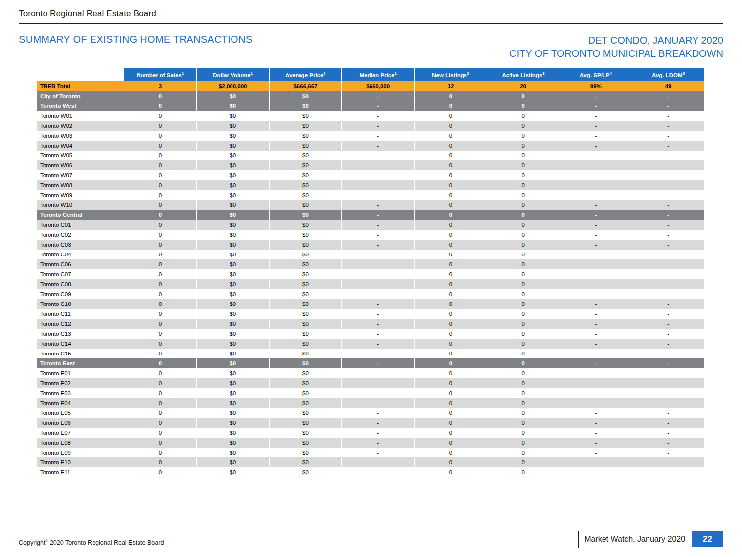Toronto Regional Real Estate Board
SUMMARY OF EXISTING HOME TRANSACTIONS
DET CONDO, JANUARY 2020
CITY OF TORONTO MUNICIPAL BREAKDOWN
| | Number of Sales 1 | Dollar Volume 1 | Average Price 1 | Median Price 1 | New Listings 2 | Active Listings 3 | Avg. SP/LP 4 | Avg. LDOM 5 |
| --- | --- | --- | --- | --- | --- | --- | --- | --- |
| TREB Total | 3 | $2,000,000 | $666,667 | $660,000 | 12 | 20 | 99% | 49 |
| City of Toronto | 0 | $0 | $0 | - | 0 | 0 | - | - |
| Toronto West | 0 | $0 | $0 | - | 0 | 0 | - | - |
| Toronto W01 | 0 | $0 | $0 | - | 0 | 0 | - | - |
| Toronto W02 | 0 | $0 | $0 | - | 0 | 0 | - | - |
| Toronto W03 | 0 | $0 | $0 | - | 0 | 0 | - | - |
| Toronto W04 | 0 | $0 | $0 | - | 0 | 0 | - | - |
| Toronto W05 | 0 | $0 | $0 | - | 0 | 0 | - | - |
| Toronto W06 | 0 | $0 | $0 | - | 0 | 0 | - | - |
| Toronto W07 | 0 | $0 | $0 | - | 0 | 0 | - | - |
| Toronto W08 | 0 | $0 | $0 | - | 0 | 0 | - | - |
| Toronto W09 | 0 | $0 | $0 | - | 0 | 0 | - | - |
| Toronto W10 | 0 | $0 | $0 | - | 0 | 0 | - | - |
| Toronto Central | 0 | $0 | $0 | - | 0 | 0 | - | - |
| Toronto C01 | 0 | $0 | $0 | - | 0 | 0 | - | - |
| Toronto C02 | 0 | $0 | $0 | - | 0 | 0 | - | - |
| Toronto C03 | 0 | $0 | $0 | - | 0 | 0 | - | - |
| Toronto C04 | 0 | $0 | $0 | - | 0 | 0 | - | - |
| Toronto C06 | 0 | $0 | $0 | - | 0 | 0 | - | - |
| Toronto C07 | 0 | $0 | $0 | - | 0 | 0 | - | - |
| Toronto C08 | 0 | $0 | $0 | - | 0 | 0 | - | - |
| Toronto C09 | 0 | $0 | $0 | - | 0 | 0 | - | - |
| Toronto C10 | 0 | $0 | $0 | - | 0 | 0 | - | - |
| Toronto C11 | 0 | $0 | $0 | - | 0 | 0 | - | - |
| Toronto C12 | 0 | $0 | $0 | - | 0 | 0 | - | - |
| Toronto C13 | 0 | $0 | $0 | - | 0 | 0 | - | - |
| Toronto C14 | 0 | $0 | $0 | - | 0 | 0 | - | - |
| Toronto C15 | 0 | $0 | $0 | - | 0 | 0 | - | - |
| Toronto East | 0 | $0 | $0 | - | 0 | 0 | - | - |
| Toronto E01 | 0 | $0 | $0 | - | 0 | 0 | - | - |
| Toronto E02 | 0 | $0 | $0 | - | 0 | 0 | - | - |
| Toronto E03 | 0 | $0 | $0 | - | 0 | 0 | - | - |
| Toronto E04 | 0 | $0 | $0 | - | 0 | 0 | - | - |
| Toronto E05 | 0 | $0 | $0 | - | 0 | 0 | - | - |
| Toronto E06 | 0 | $0 | $0 | - | 0 | 0 | - | - |
| Toronto E07 | 0 | $0 | $0 | - | 0 | 0 | - | - |
| Toronto E08 | 0 | $0 | $0 | - | 0 | 0 | - | - |
| Toronto E09 | 0 | $0 | $0 | - | 0 | 0 | - | - |
| Toronto E10 | 0 | $0 | $0 | - | 0 | 0 | - | - |
| Toronto E11 | 0 | $0 | $0 | - | 0 | 0 | - | - |
Copyright® 2020 Toronto Regional Real Estate Board
Market Watch, January 2020
22